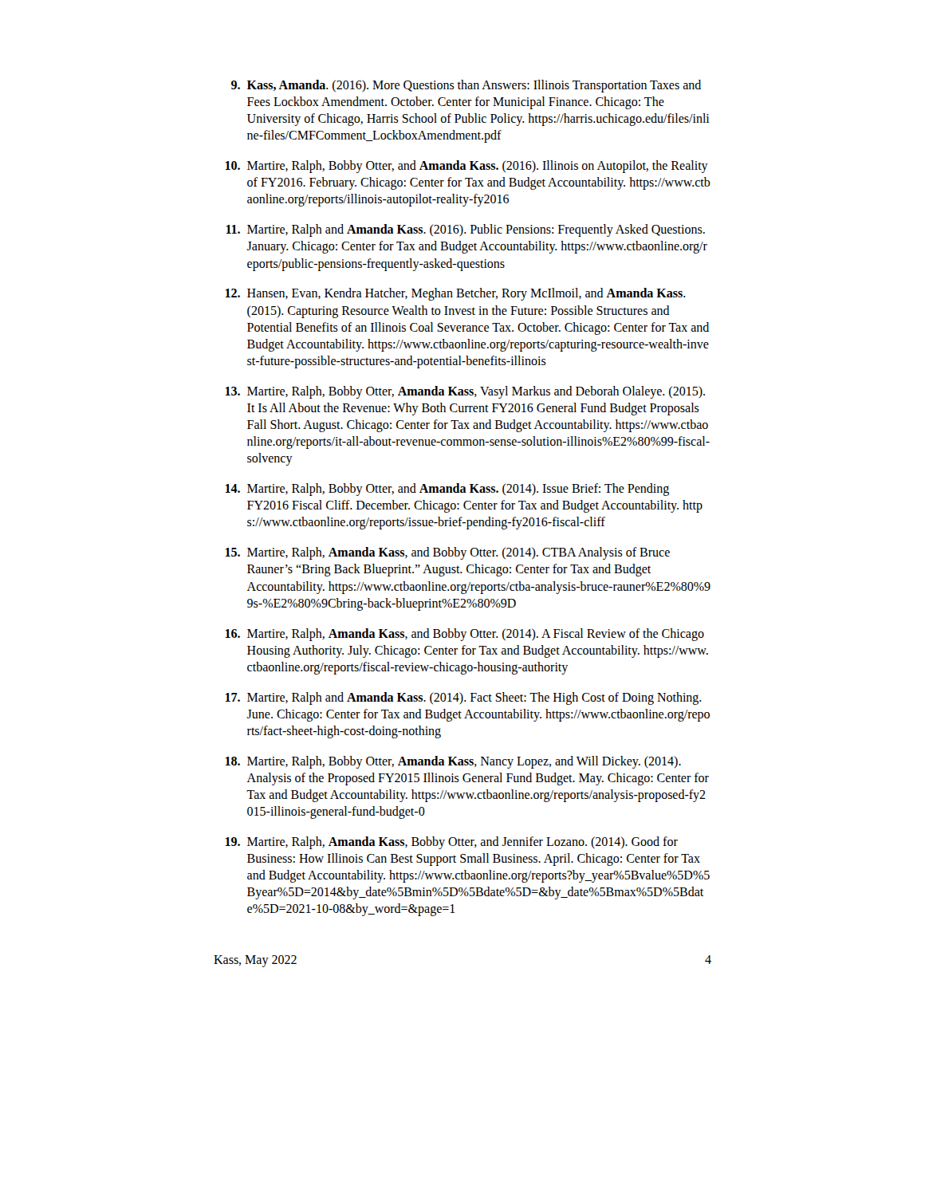9. Kass, Amanda. (2016). More Questions than Answers: Illinois Transportation Taxes and Fees Lockbox Amendment. October. Center for Municipal Finance. Chicago: The University of Chicago, Harris School of Public Policy. https://harris.uchicago.edu/files/inline-files/CMFComment_LockboxAmendment.pdf
10. Martire, Ralph, Bobby Otter, and Amanda Kass. (2016). Illinois on Autopilot, the Reality of FY2016. February. Chicago: Center for Tax and Budget Accountability. https://www.ctbaonline.org/reports/illinois-autopilot-reality-fy2016
11. Martire, Ralph and Amanda Kass. (2016). Public Pensions: Frequently Asked Questions. January. Chicago: Center for Tax and Budget Accountability. https://www.ctbaonline.org/reports/public-pensions-frequently-asked-questions
12. Hansen, Evan, Kendra Hatcher, Meghan Betcher, Rory McIlmoil, and Amanda Kass. (2015). Capturing Resource Wealth to Invest in the Future: Possible Structures and Potential Benefits of an Illinois Coal Severance Tax. October. Chicago: Center for Tax and Budget Accountability. https://www.ctbaonline.org/reports/capturing-resource-wealth-invest-future-possible-structures-and-potential-benefits-illinois
13. Martire, Ralph, Bobby Otter, Amanda Kass, Vasyl Markus and Deborah Olaleye. (2015). It Is All About the Revenue: Why Both Current FY2016 General Fund Budget Proposals Fall Short. August. Chicago: Center for Tax and Budget Accountability. https://www.ctbaonline.org/reports/it-all-about-revenue-common-sense-solution-illinois%E2%80%99-fiscal-solvency
14. Martire, Ralph, Bobby Otter, and Amanda Kass. (2014). Issue Brief: The Pending FY2016 Fiscal Cliff. December. Chicago: Center for Tax and Budget Accountability. https://www.ctbaonline.org/reports/issue-brief-pending-fy2016-fiscal-cliff
15. Martire, Ralph, Amanda Kass, and Bobby Otter. (2014). CTBA Analysis of Bruce Rauner’s “Bring Back Blueprint.” August. Chicago: Center for Tax and Budget Accountability. https://www.ctbaonline.org/reports/ctba-analysis-bruce-rauner%E2%80%99s-%E2%80%9Cbring-back-blueprint%E2%80%9D
16. Martire, Ralph, Amanda Kass, and Bobby Otter. (2014). A Fiscal Review of the Chicago Housing Authority. July. Chicago: Center for Tax and Budget Accountability. https://www.ctbaonline.org/reports/fiscal-review-chicago-housing-authority
17. Martire, Ralph and Amanda Kass. (2014). Fact Sheet: The High Cost of Doing Nothing. June. Chicago: Center for Tax and Budget Accountability. https://www.ctbaonline.org/reports/fact-sheet-high-cost-doing-nothing
18. Martire, Ralph, Bobby Otter, Amanda Kass, Nancy Lopez, and Will Dickey. (2014). Analysis of the Proposed FY2015 Illinois General Fund Budget. May. Chicago: Center for Tax and Budget Accountability. https://www.ctbaonline.org/reports/analysis-proposed-fy2015-illinois-general-fund-budget-0
19. Martire, Ralph, Amanda Kass, Bobby Otter, and Jennifer Lozano. (2014). Good for Business: How Illinois Can Best Support Small Business. April. Chicago: Center for Tax and Budget Accountability. https://www.ctbaonline.org/reports?by_year%5Bvalue%5D%5Byear%5D=2014&by_date%5Bmin%5D%5Bdate%5D=&by_date%5Bmax%5D%5Bdate%5D=2021-10-08&by_word=&page=1
Kass, May 2022 4